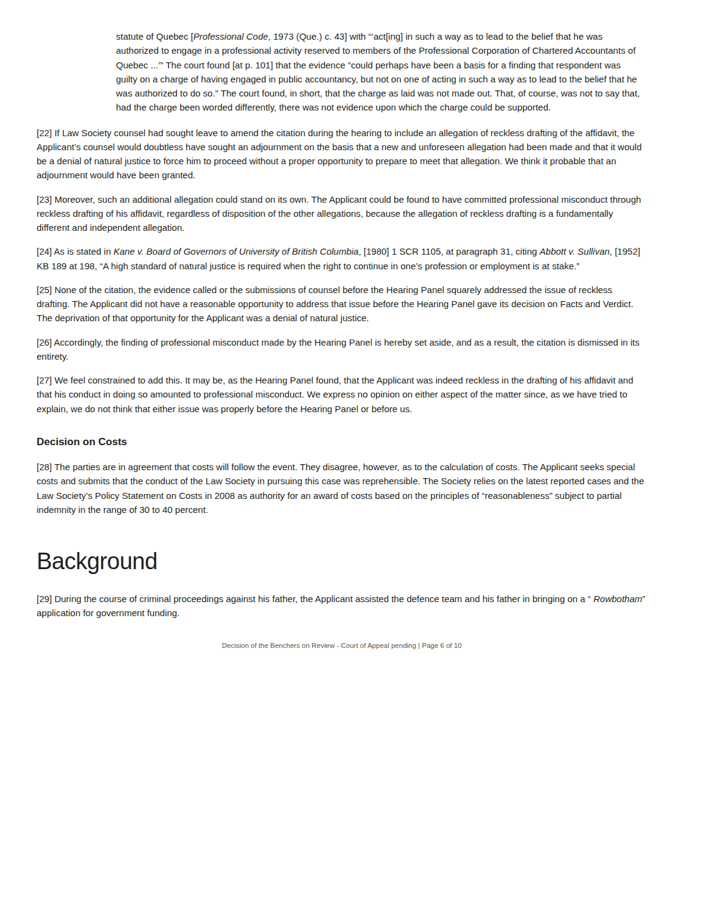statute of Quebec [Professional Code, 1973 (Que.) c. 43] with “‘act[ing] in such a way as to lead to the belief that he was authorized to engage in a professional activity reserved to members of the Professional Corporation of Chartered Accountants of Quebec ...’” The court found [at p. 101] that the evidence “could perhaps have been a basis for a finding that respondent was guilty on a charge of having engaged in public accountancy, but not on one of acting in such a way as to lead to the belief that he was authorized to do so.” The court found, in short, that the charge as laid was not made out. That, of course, was not to say that, had the charge been worded differently, there was not evidence upon which the charge could be supported.
[22] If Law Society counsel had sought leave to amend the citation during the hearing to include an allegation of reckless drafting of the affidavit, the Applicant’s counsel would doubtless have sought an adjournment on the basis that a new and unforeseen allegation had been made and that it would be a denial of natural justice to force him to proceed without a proper opportunity to prepare to meet that allegation. We think it probable that an adjournment would have been granted.
[23] Moreover, such an additional allegation could stand on its own. The Applicant could be found to have committed professional misconduct through reckless drafting of his affidavit, regardless of disposition of the other allegations, because the allegation of reckless drafting is a fundamentally different and independent allegation.
[24] As is stated in Kane v. Board of Governors of University of British Columbia, [1980] 1 SCR 1105, at paragraph 31, citing Abbott v. Sullivan, [1952] KB 189 at 198, “A high standard of natural justice is required when the right to continue in one’s profession or employment is at stake.”
[25] None of the citation, the evidence called or the submissions of counsel before the Hearing Panel squarely addressed the issue of reckless drafting. The Applicant did not have a reasonable opportunity to address that issue before the Hearing Panel gave its decision on Facts and Verdict. The deprivation of that opportunity for the Applicant was a denial of natural justice.
[26] Accordingly, the finding of professional misconduct made by the Hearing Panel is hereby set aside, and as a result, the citation is dismissed in its entirety.
[27] We feel constrained to add this. It may be, as the Hearing Panel found, that the Applicant was indeed reckless in the drafting of his affidavit and that his conduct in doing so amounted to professional misconduct. We express no opinion on either aspect of the matter since, as we have tried to explain, we do not think that either issue was properly before the Hearing Panel or before us.
Decision on Costs
[28] The parties are in agreement that costs will follow the event. They disagree, however, as to the calculation of costs. The Applicant seeks special costs and submits that the conduct of the Law Society in pursuing this case was reprehensible. The Society relies on the latest reported cases and the Law Society’s Policy Statement on Costs in 2008 as authority for an award of costs based on the principles of “reasonableness” subject to partial indemnity in the range of 30 to 40 percent.
Background
[29] During the course of criminal proceedings against his father, the Applicant assisted the defence team and his father in bringing on a “ Rowbotham” application for government funding.
Decision of the Benchers on Review - Court of Appeal pending | Page 6 of 10